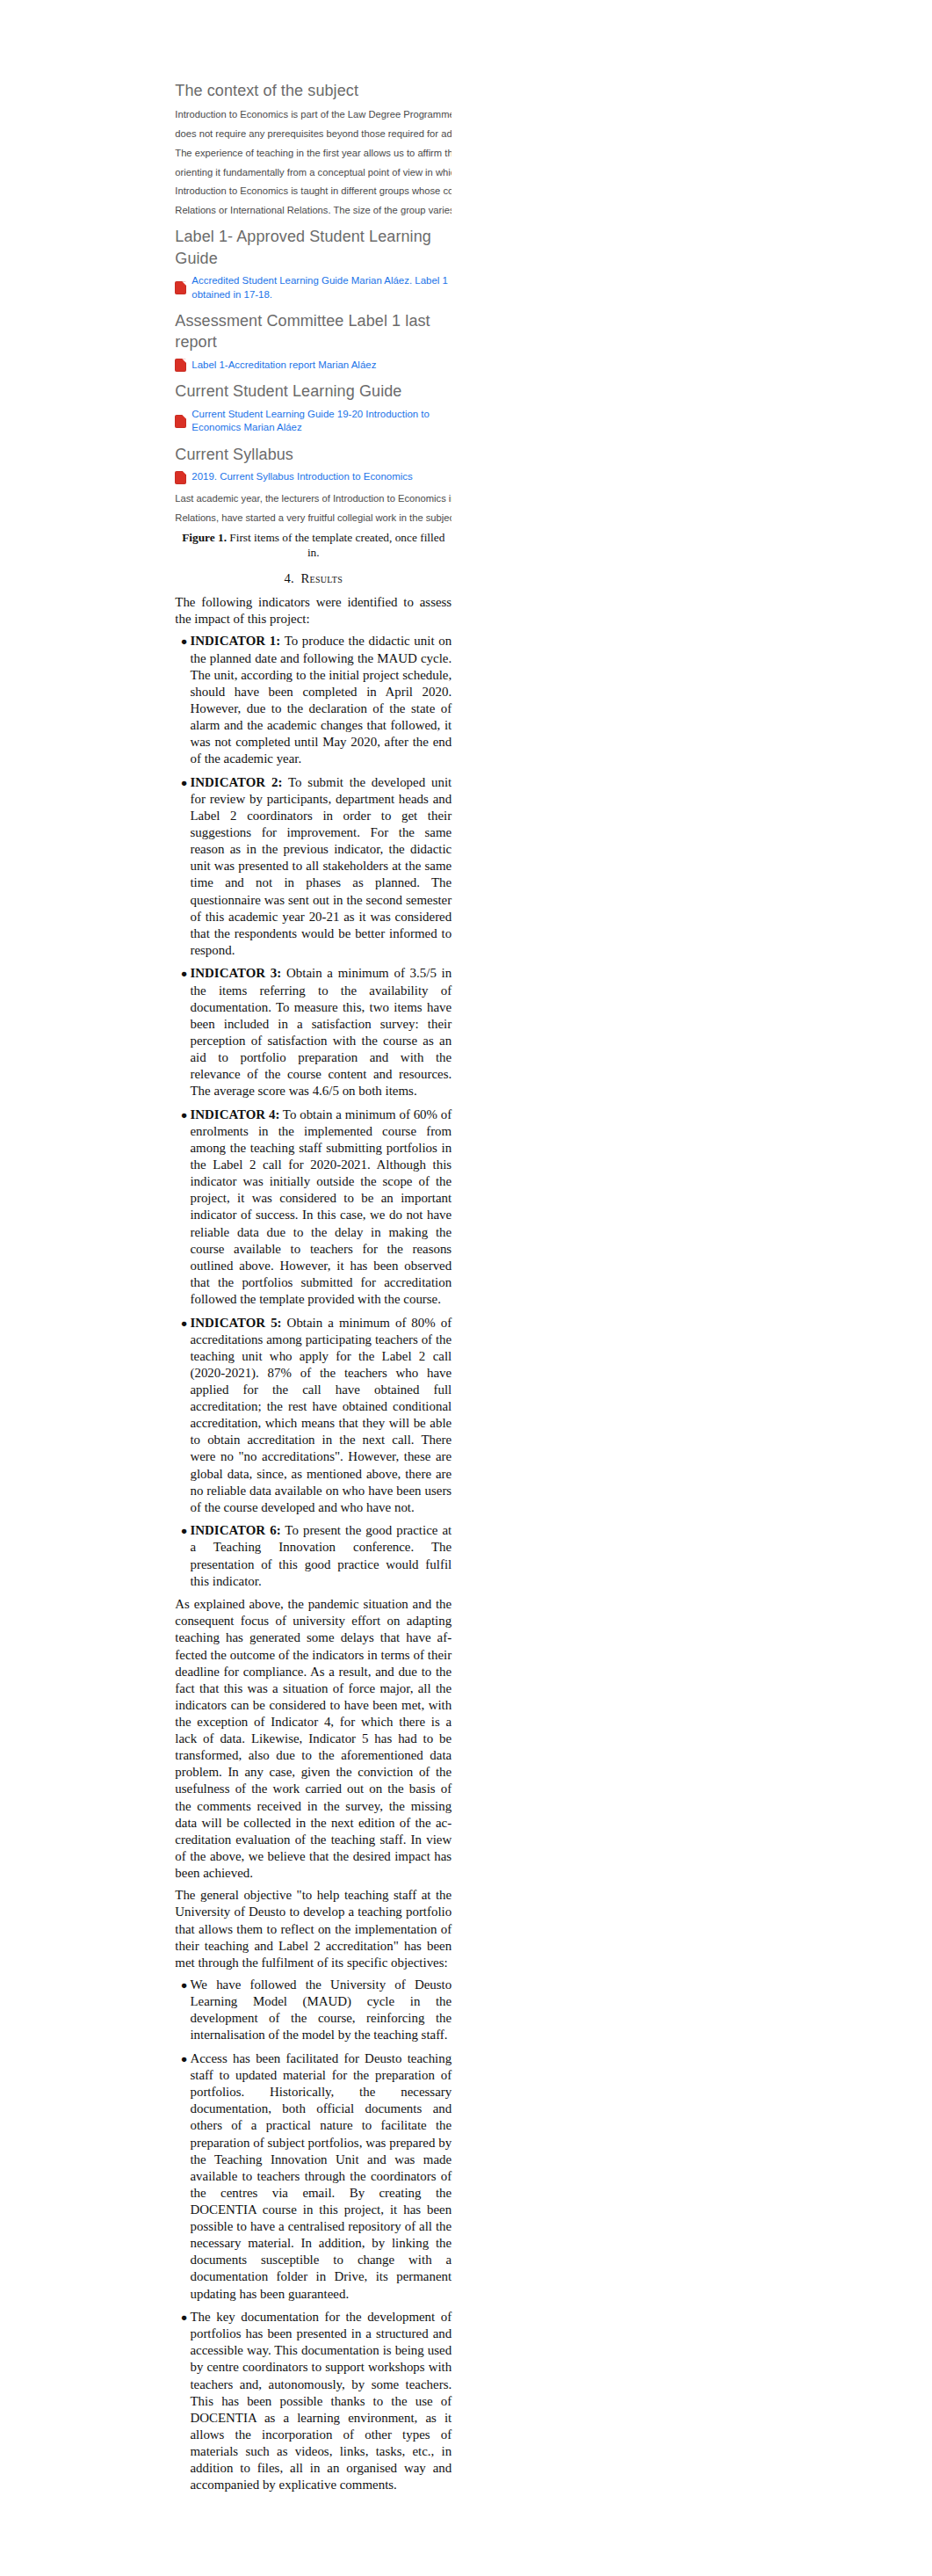The context of the subject
Introduction to Economics is part of the Law Degree Programme at the University of Deusto and, togeth
does not require any prerequisites beyond those required for admission to the degree.
The experience of teaching in the first year allows us to affirm that the profile of students who have rece
orienting it fundamentally from a conceptual point of view in which the mathematical apparatus is implic
Introduction to Economics is taught in different groups whose composition varies: only Bachelor's Degre
Relations or International Relations. The size of the group varies in each case and each academic year. In
Label 1- Approved Student Learning Guide
Accredited Student Learning Guide Marian Aláez. Label 1 obtained in 17-18.
Assessment Committee Label 1 last report
Label 1-Accreditation report Marian Aláez
Current Student Learning Guide
Current Student Learning Guide 19-20 Introduction to Economics Marian Aláez
Current Syllabus
2019. Current Syllabus Introduction to Economics
Last academic year, the lecturers of Introduction to Economics in the Bachelor's Degree in Law a
Relations, have started a very fruitful collegial work in the subjects of these degrees, which has l
Figure 1. First items of the template created, once filled in.
4. Results
The following indicators were identified to assess the impact of this project:
INDICATOR 1: To produce the didactic unit on the planned date and following the MAUD cycle. The unit, according to the initial project schedule, should have been completed in April 2020. However, due to the declaration of the state of alarm and the academic changes that followed, it was not completed until May 2020, after the end of the academic year.
INDICATOR 2: To submit the developed unit for review by participants, department heads and Label 2 coordinators in order to get their suggestions for improvement. For the same reason as in the previous indicator, the didactic unit was presented to all stakeholders at the same time and not in phases as planned. The questionnaire was sent out in the second semester of this academic year 20-21 as it was considered that the respondents would be better informed to respond.
INDICATOR 3: Obtain a minimum of 3.5/5 in the items referring to the availability of documentation. To measure this, two items have been included in a satisfaction survey: their perception of satisfaction with the course as an aid to portfolio preparation and with the relevance of the course content and resources. The average score was 4.6/5 on both items.
INDICATOR 4: To obtain a minimum of 60% of enrolments in the implemented course from among the teaching staff submitting portfolios in the Label 2 call for 2020-2021. Although this indicator was initially outside the scope of the project, it was considered to be an important indicator of success. In this case, we do not have reliable data due to the delay in making the course available to teachers for the reasons outlined above. However, it has been observed that the portfolios submitted for accreditation followed the template provided with the course.
INDICATOR 5: Obtain a minimum of 80% of accreditations among participating teachers of the teaching unit who apply for the Label 2 call (2020-2021). 87% of the teachers who have applied for the call have obtained full accreditation; the rest have obtained conditional accreditation, which means that they will be able to obtain accreditation in the next call. There were no "no accreditations". However, these are global data, since, as mentioned above, there are no reliable data available on who have been users of the course developed and who have not.
INDICATOR 6: To present the good practice at a Teaching Innovation conference. The presentation of this good practice would fulfil this indicator.
As explained above, the pandemic situation and the consequent focus of university effort on adapting teaching has generated some delays that have affected the outcome of the indicators in terms of their deadline for compliance. As a result, and due to the fact that this was a situation of force major, all the indicators can be considered to have been met, with the exception of Indicator 4, for which there is a lack of data. Likewise, Indicator 5 has had to be transformed, also due to the aforementioned data problem. In any case, given the conviction of the usefulness of the work carried out on the basis of the comments received in the survey, the missing data will be collected in the next edition of the accreditation evaluation of the teaching staff. In view of the above, we believe that the desired impact has been achieved.
The general objective "to help teaching staff at the University of Deusto to develop a teaching portfolio that allows them to reflect on the implementation of their teaching and Label 2 accreditation" has been met through the fulfilment of its specific objectives:
We have followed the University of Deusto Learning Model (MAUD) cycle in the development of the course, reinforcing the internalisation of the model by the teaching staff.
Access has been facilitated for Deusto teaching staff to updated material for the preparation of portfolios. Historically, the necessary documentation, both official documents and others of a practical nature to facilitate the preparation of subject portfolios, was prepared by the Teaching Innovation Unit and was made available to teachers through the coordinators of the centres via email. By creating the DOCENTIA course in this project, it has been possible to have a centralised repository of all the necessary material. In addition, by linking the documents susceptible to change with a documentation folder in Drive, its permanent updating has been guaranteed.
The key documentation for the development of portfolios has been presented in a structured and accessible way. This documentation is being used by centre coordinators to support workshops with teachers and, autonomously, by some teachers. This has been possible thanks to the use of DOCENTIA as a learning environment, as it allows the incorporation of other types of materials such as videos, links, tasks, etc., in addition to files, all in an organised way and accompanied by explicative comments.